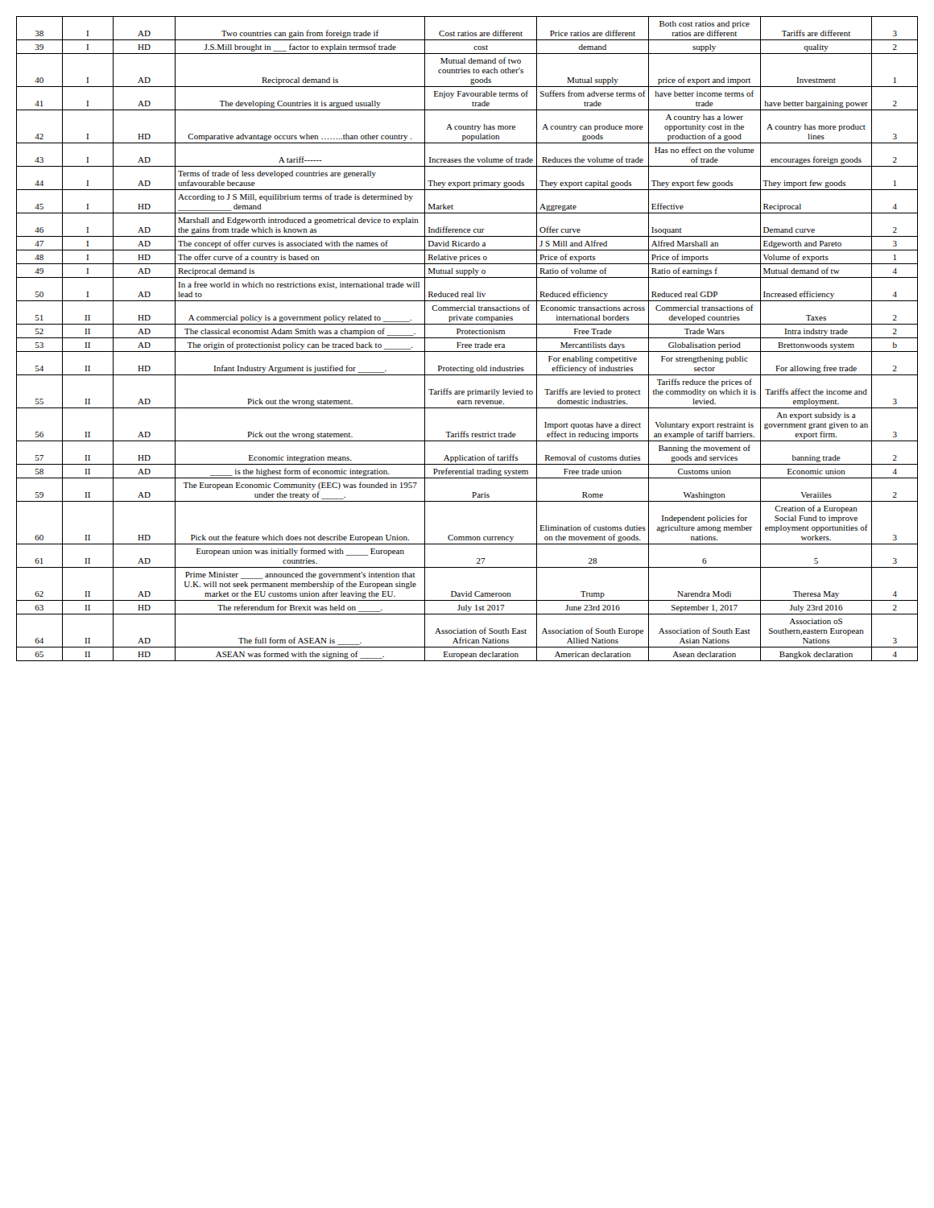| 38 | I | AD | Two countries can gain from foreign trade if | Cost ratios are different | Price ratios are different | Both cost ratios and price ratios are different | Tariffs are different | 3 |
| 39 | I | HD | J.S.Mill brought in ___ factor to explain termsof trade | cost | demand | supply | quality | 2 |
| 40 | I | AD | Reciprocal demand is | Mutual demand of two countries to each other's goods | Mutual supply | price of export and import | Investment | 1 |
| 41 | I | AD | The developing Countries it is argued usually | Enjoy Favourable terms of trade | Suffers from adverse terms of trade | have better income terms of trade | have better bargaining power | 2 |
| 42 | I | HD | Comparative advantage occurs when ……..than other country . | A country has more population | A country can produce more goods | A country has a lower opportunity cost in the production of a good | A country has more product lines | 3 |
| 43 | I | AD | A tariff------ | Increases the volume of trade | Reduces the volume of trade | Has no effect on the volume of trade | encourages foreign goods | 2 |
| 44 | I | AD | Terms of trade of less developed countries are generally unfavourable because | They export primary goods | They export capital goods | They export few goods | They import few goods | 1 |
| 45 | I | HD | According to J S Mill, equilibrium terms of trade is determined by ____________ demand | Market | Aggregate | Effective | Reciprocal | 4 |
| 46 | I | AD | Marshall and Edgeworth introduced a geometrical device to explain the gains from trade which is known as | Indifference cur | Offer curve | Isoquant | Demand curve | 2 |
| 47 | I | AD | The concept of offer curves is associated with the names of | David Ricardo a | J S Mill and Alfred | Alfred Marshall an | Edgeworth and Pareto | 3 |
| 48 | I | HD | The offer curve of a country is based on | Relative prices o | Price of exports | Price of imports | Volume of exports | 1 |
| 49 | I | AD | Reciprocal demand is | Mutual supply o | Ratio of volume of | Ratio of earnings f | Mutual demand of tw | 4 |
| 50 | I | AD | In a free world in which no restrictions exist, international trade will lead to | Reduced real liv | Reduced efficiency | Reduced real GDP | Increased efficiency | 4 |
| 51 | II | HD | A commercial policy is a government policy related to ______. | Commercial transactions of private companies | Economic transactions across international borders | Commercial transactions of developed countries | Taxes | 2 |
| 52 | II | AD | The classical economist Adam Smith was a champion of ______. | Protectionism | Free Trade | Trade Wars | Intra indstry trade | 2 |
| 53 | II | AD | The origin of protectionist policy can be traced back to ______. | Free trade era | Mercantilists days | Globalisation period | Brettonwoods system | b |
| 54 | II | HD | Infant Industry Argument is justified for ______. | Protecting old industries | For enabling competitive efficiency of industries | For strengthening public sector | For allowing free trade | 2 |
| 55 | II | AD | Pick out the wrong statement. | Tariffs are primarily levied to earn revenue. | Tariffs are levied to protect domestic industries. | Tariffs reduce the prices of the commodity on which it is levied. | Tariffs affect the income and employment. | 3 |
| 56 | II | AD | Pick out the wrong statement. | Tariffs restrict trade | Import quotas have a direct effect in reducing imports | Voluntary export restraint is an example of tariff barriers. | An export subsidy is a government grant given to an export firm. | 3 |
| 57 | II | HD | Economic integration means. | Application of tariffs | Removal of customs duties | Banning the movement of goods and services | banning trade | 2 |
| 58 | II | AD | _____ is the highest form of economic integration. | Preferential trading system | Free trade union | Customs union | Economic union | 4 |
| 59 | II | AD | The European Economic Community (EEC) was founded in 1957 under the treaty of _____. | Paris | Rome | Washington | Veraiiles | 2 |
| 60 | II | HD | Pick out the feature which does not describe European Union. | Common currency | Elimination of customs duties on the movement of goods. | Independent policies for agriculture among member nations. | Creation of a European Social Fund to improve employment opportunities of workers. | 3 |
| 61 | II | AD | European union was initially formed with _____ European countries. | 27 | 28 | 6 | 5 | 3 |
| 62 | II | AD | Prime Minister _____ announced the government's intention that U.K. will not seek permanent membership of the European single market or the EU customs union after leaving the EU. | David Cameroon | Trump | Narendra Modi | Theresa May | 4 |
| 63 | II | HD | The referendum for Brexit was held on _____. | July 1st 2017 | June 23rd 2016 | September 1, 2017 | July 23rd 2016 | 2 |
| 64 | II | AD | The full form of ASEAN is _____. | Association of South East African Nations | Association of South Europe Allied Nations | Association of South East Asian Nations | Association oS Southern,eastern European Nations | 3 |
| 65 | II | HD | ASEAN was formed with the signing of _____. | European declaration | American declaration | Asean declaration | Bangkok declaration | 4 |